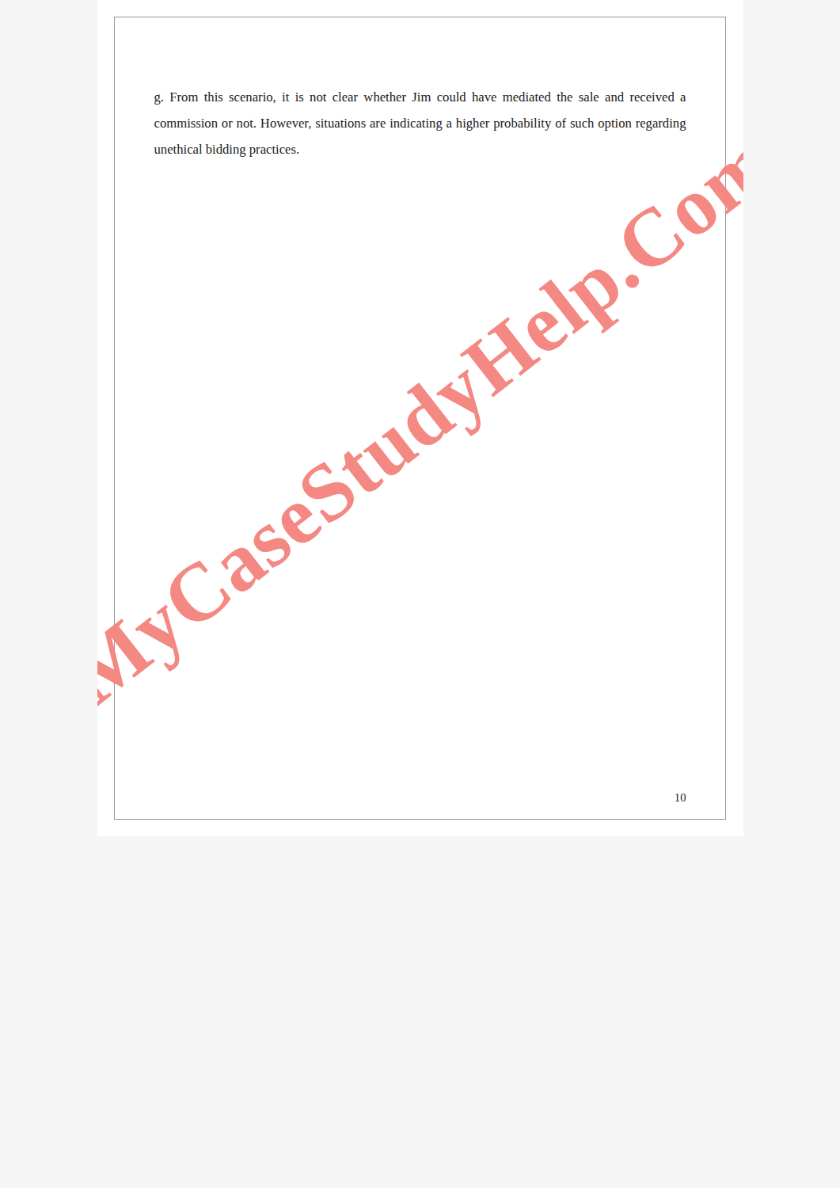MyCaseStudyHelp.Com
g. From this scenario, it is not clear whether Jim could have mediated the sale and received a commission or not. However, situations are indicating a higher probability of such option regarding unethical bidding practices.
10